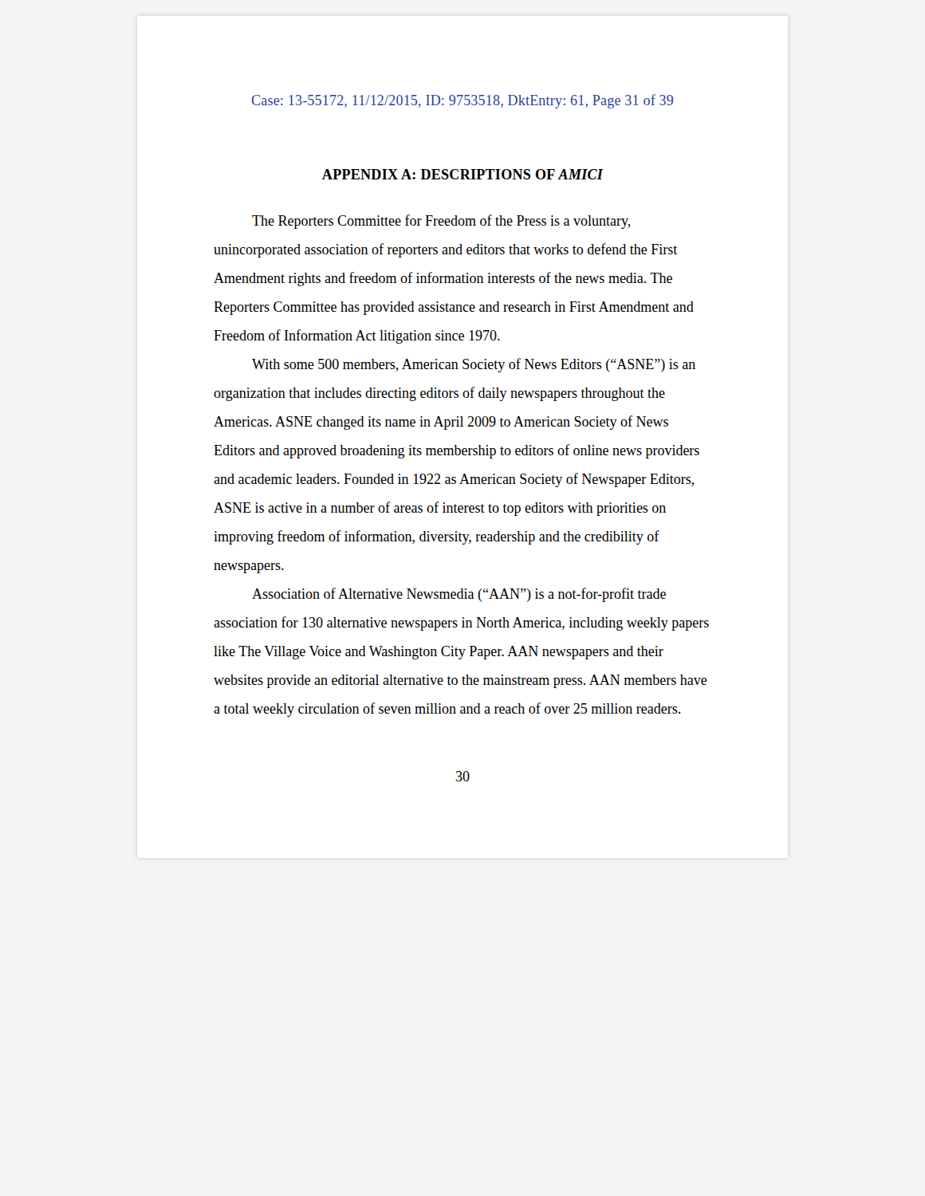Case: 13-55172, 11/12/2015, ID: 9753518, DktEntry: 61, Page 31 of 39
APPENDIX A: DESCRIPTIONS OF AMICI
The Reporters Committee for Freedom of the Press is a voluntary, unincorporated association of reporters and editors that works to defend the First Amendment rights and freedom of information interests of the news media. The Reporters Committee has provided assistance and research in First Amendment and Freedom of Information Act litigation since 1970.
With some 500 members, American Society of News Editors (“ASNE”) is an organization that includes directing editors of daily newspapers throughout the Americas. ASNE changed its name in April 2009 to American Society of News Editors and approved broadening its membership to editors of online news providers and academic leaders. Founded in 1922 as American Society of Newspaper Editors, ASNE is active in a number of areas of interest to top editors with priorities on improving freedom of information, diversity, readership and the credibility of newspapers.
Association of Alternative Newsmedia (“AAN”) is a not-for-profit trade association for 130 alternative newspapers in North America, including weekly papers like The Village Voice and Washington City Paper. AAN newspapers and their websites provide an editorial alternative to the mainstream press. AAN members have a total weekly circulation of seven million and a reach of over 25 million readers.
30